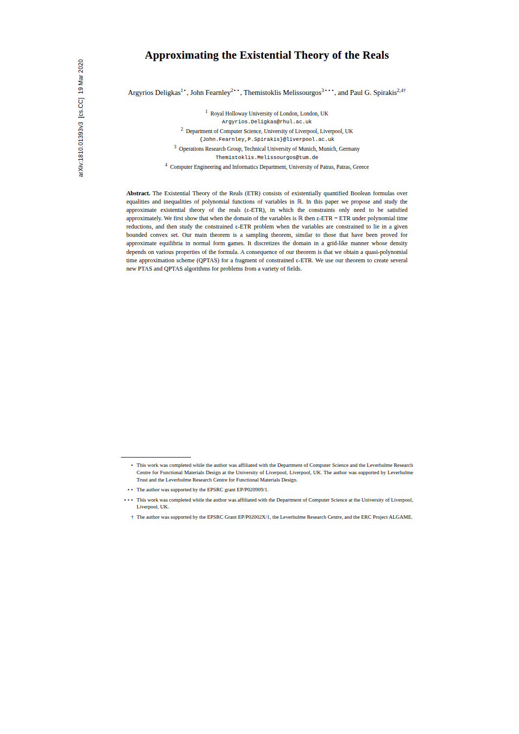arXiv:1810.01393v3 [cs.CC] 19 Mar 2020
Approximating the Existential Theory of the Reals
Argyrios Deligkas1⋆, John Fearnley2⋆⋆, Themistoklis Melissourgos3⋆⋆⋆, and Paul G. Spirakis2,4†
1 Royal Holloway University of London, London, UK
Argyrios.Deligkas@rhul.ac.uk
2 Department of Computer Science, University of Liverpool, Liverpool, UK
{John.Fearnley,P.Spirakis}@liverpool.ac.uk
3 Operations Research Group, Technical University of Munich, Munich, Germany
Themistoklis.Melissourgos@tum.de
4 Computer Engineering and Informatics Department, University of Patras, Patras, Greece
Abstract. The Existential Theory of the Reals (ETR) consists of existentially quantified Boolean formulas over equalities and inequalities of polynomial functions of variables in ℝ. In this paper we propose and study the approximate existential theory of the reals (ε-ETR), in which the constraints only need to be satisfied approximately. We first show that when the domain of the variables is ℝ then ε-ETR = ETR under polynomial time reductions, and then study the constrained ε-ETR problem when the variables are constrained to lie in a given bounded convex set. Our main theorem is a sampling theorem, similar to those that have been proved for approximate equilibria in normal form games. It discretizes the domain in a grid-like manner whose density depends on various properties of the formula. A consequence of our theorem is that we obtain a quasi-polynomial time approximation scheme (QPTAS) for a fragment of constrained ε-ETR. We use our theorem to create several new PTAS and QPTAS algorithms for problems from a variety of fields.
⋆
This work was completed while the author was affiliated with the Department of Computer Science and the Leverhulme Research Centre for Functional Materials Design at the University of Liverpool, Liverpool, UK. The author was supported by Leverhulme Trust and the Leverhulme Research Centre for Functional Materials Design.
⋆⋆
The author was supported by the EPSRC grant EP/P020909/1.
⋆⋆⋆
This work was completed while the author was affiliated with the Department of Computer Science at the University of Liverpool, Liverpool, UK.
†
The author was supported by the EPSRC Grant EP/P02002X/1, the Leverhulme Research Centre, and the ERC Project ALGAME.